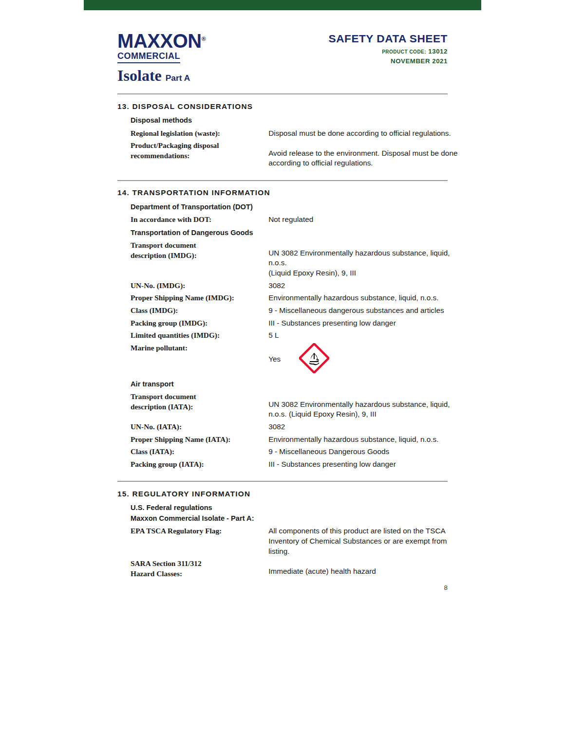MAXXON®
COMMERCIAL
Isolate Part A
SAFETY DATA SHEET
PRODUCT CODE: 13012
NOVEMBER 2021
13. DISPOSAL CONSIDERATIONS
Disposal methods
| Regional legislation (waste): | Disposal must be done according to official regulations. |
| Product/Packaging disposal recommendations: | Avoid release to the environment. Disposal must be done according to official regulations. |
14. TRANSPORTATION INFORMATION
Department of Transportation (DOT)
| In accordance with DOT: | Not regulated |
Transportation of Dangerous Goods
| Transport document description (IMDG): | UN 3082 Environmentally hazardous substance, liquid, n.o.s. (Liquid Epoxy Resin), 9, III |
| UN-No. (IMDG): | 3082 |
| Proper Shipping Name (IMDG): | Environmentally hazardous substance, liquid, n.o.s. |
| Class (IMDG): | 9 - Miscellaneous dangerous substances and articles |
| Packing group (IMDG): | III - Substances presenting low danger |
| Limited quantities (IMDG): | 5 L |
| Marine pollutant: | Yes |
Air transport
| Transport document description (IATA): | UN 3082 Environmentally hazardous substance, liquid, n.o.s. (Liquid Epoxy Resin), 9, III |
| UN-No. (IATA): | 3082 |
| Proper Shipping Name (IATA): | Environmentally hazardous substance, liquid, n.o.s. |
| Class (IATA): | 9 - Miscellaneous Dangerous Goods |
| Packing group (IATA): | III - Substances presenting low danger |
15. REGULATORY INFORMATION
U.S. Federal regulations
Maxxon Commercial Isolate - Part A:
| EPA TSCA Regulatory Flag: | All components of this product are listed on the TSCA Inventory of Chemical Substances or are exempt from listing. |
| SARA Section 311/312 Hazard Classes: | Immediate (acute) health hazard |
8